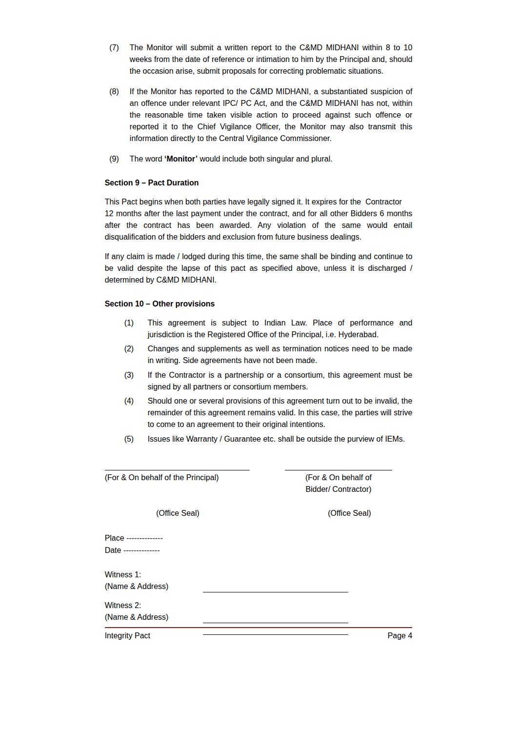(7) The Monitor will submit a written report to the C&MD MIDHANI within 8 to 10 weeks from the date of reference or intimation to him by the Principal and, should the occasion arise, submit proposals for correcting problematic situations.
(8) If the Monitor has reported to the C&MD MIDHANI, a substantiated suspicion of an offence under relevant IPC/ PC Act, and the C&MD MIDHANI has not, within the reasonable time taken visible action to proceed against such offence or reported it to the Chief Vigilance Officer, the Monitor may also transmit this information directly to the Central Vigilance Commissioner.
(9) The word ‘Monitor’ would include both singular and plural.
Section 9 – Pact Duration
This Pact begins when both parties have legally signed it. It expires for the Contractor
12 months after the last payment under the contract, and for all other Bidders 6 months after the contract has been awarded. Any violation of the same would entail disqualification of the bidders and exclusion from future business dealings.
If any claim is made / lodged during this time, the same shall be binding and continue to be valid despite the lapse of this pact as specified above, unless it is discharged / determined by C&MD MIDHANI.
Section 10 – Other provisions
(1) This agreement is subject to Indian Law. Place of performance and jurisdiction is the Registered Office of the Principal, i.e. Hyderabad.
(2) Changes and supplements as well as termination notices need to be made in writing. Side agreements have not been made.
(3) If the Contractor is a partnership or a consortium, this agreement must be signed by all partners or consortium members.
(4) Should one or several provisions of this agreement turn out to be invalid, the remainder of this agreement remains valid. In this case, the parties will strive to come to an agreement to their original intentions.
(5) Issues like Warranty / Guarantee etc. shall be outside the purview of IEMs.
| (For & On behalf of the Principal) | (For & On behalf of Bidder/ Contractor) |
| (Office Seal) | (Office Seal) |
Place --------------
Date --------------
| Witness 1: (Name & Address) | |
| Witness 2: (Name & Address) | |
Integrity Pact Page 4